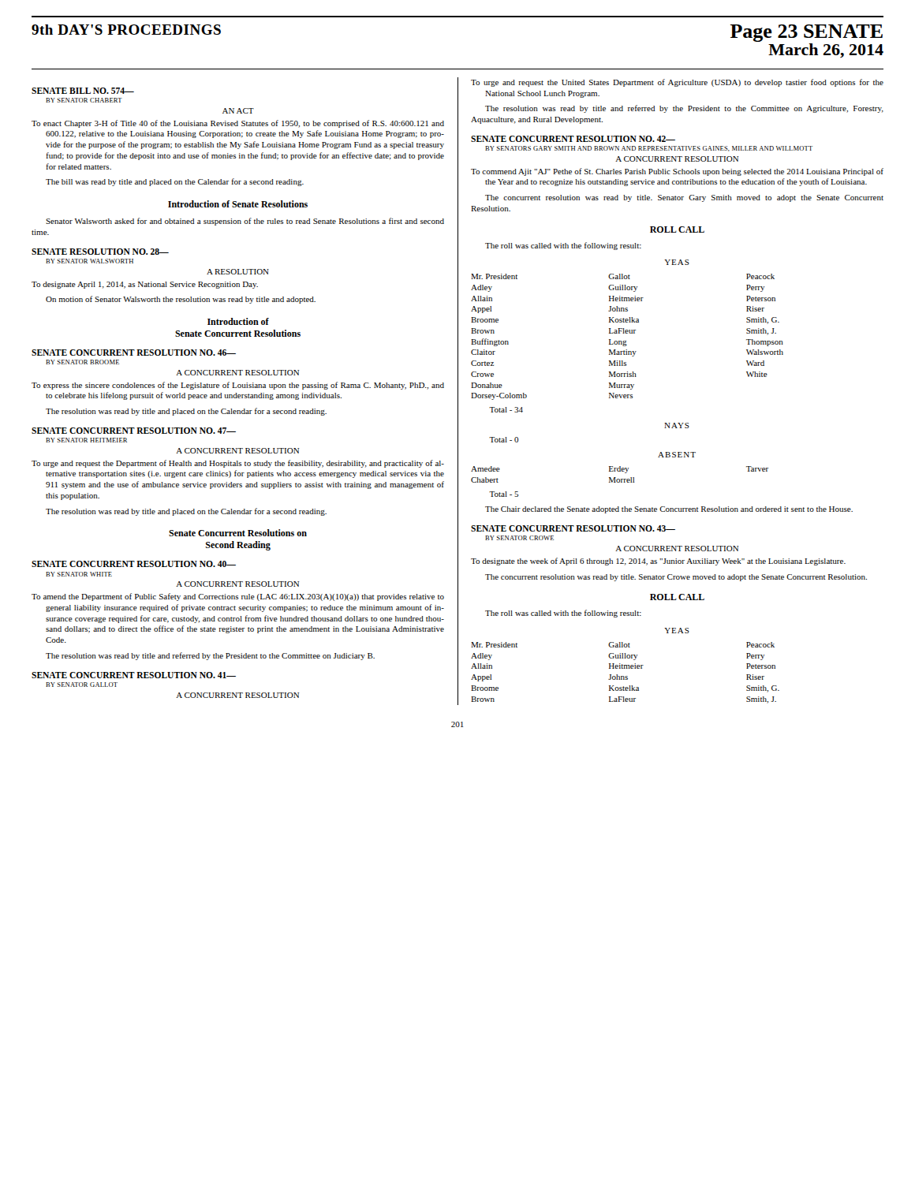9th DAY'S PROCEEDINGS
Page 23 SENATE
March 26, 2014
SENATE BILL NO. 574—
BY SENATOR CHABERT
AN ACT
To enact Chapter 3-H of Title 40 of the Louisiana Revised Statutes of 1950, to be comprised of R.S. 40:600.121 and 600.122, relative to the Louisiana Housing Corporation; to create the My Safe Louisiana Home Program; to provide for the purpose of the program; to establish the My Safe Louisiana Home Program Fund as a special treasury fund; to provide for the deposit into and use of monies in the fund; to provide for an effective date; and to provide for related matters.
The bill was read by title and placed on the Calendar for a second reading.
Introduction of Senate Resolutions
Senator Walsworth asked for and obtained a suspension of the rules to read Senate Resolutions a first and second time.
SENATE RESOLUTION NO. 28—
BY SENATOR WALSWORTH
A RESOLUTION
To designate April 1, 2014, as National Service Recognition Day.
On motion of Senator Walsworth the resolution was read by title and adopted.
Introduction of
Senate Concurrent Resolutions
SENATE CONCURRENT RESOLUTION NO. 46—
BY SENATOR BROOME
A CONCURRENT RESOLUTION
To express the sincere condolences of the Legislature of Louisiana upon the passing of Rama C. Mohanty, PhD., and to celebrate his lifelong pursuit of world peace and understanding among individuals.
The resolution was read by title and placed on the Calendar for a second reading.
SENATE CONCURRENT RESOLUTION NO. 47—
BY SENATOR HEITMEIER
A CONCURRENT RESOLUTION
To urge and request the Department of Health and Hospitals to study the feasibility, desirability, and practicality of alternative transportation sites (i.e. urgent care clinics) for patients who access emergency medical services via the 911 system and the use of ambulance service providers and suppliers to assist with training and management of this population.
The resolution was read by title and placed on the Calendar for a second reading.
Senate Concurrent Resolutions on
Second Reading
SENATE CONCURRENT RESOLUTION NO. 40—
BY SENATOR WHITE
A CONCURRENT RESOLUTION
To amend the Department of Public Safety and Corrections rule (LAC 46:LIX.203(A)(10)(a)) that provides relative to general liability insurance required of private contract security companies; to reduce the minimum amount of insurance coverage required for care, custody, and control from five hundred thousand dollars to one hundred thousand dollars; and to direct the office of the state register to print the amendment in the Louisiana Administrative Code.
The resolution was read by title and referred by the President to the Committee on Judiciary B.
SENATE CONCURRENT RESOLUTION NO. 41—
BY SENATOR GALLOT
A CONCURRENT RESOLUTION
To urge and request the United States Department of Agriculture (USDA) to develop tastier food options for the National School Lunch Program.
The resolution was read by title and referred by the President to the Committee on Agriculture, Forestry, Aquaculture, and Rural Development.
SENATE CONCURRENT RESOLUTION NO. 42—
BY SENATORS GARY SMITH AND BROWN AND REPRESENTATIVES GAINES, MILLER AND WILLMOTT
A CONCURRENT RESOLUTION
To commend Ajit "AJ" Pethe of St. Charles Parish Public Schools upon being selected the 2014 Louisiana Principal of the Year and to recognize his outstanding service and contributions to the education of the youth of Louisiana.
The concurrent resolution was read by title. Senator Gary Smith moved to adopt the Senate Concurrent Resolution.
ROLL CALL
The roll was called with the following result:
YEAS
| Mr. President | Gallot | Peacock |
| Adley | Guillory | Perry |
| Allain | Heitmeier | Peterson |
| Appel | Johns | Riser |
| Broome | Kostelka | Smith, G. |
| Brown | LaFleur | Smith, J. |
| Buffington | Long | Thompson |
| Claitor | Martiny | Walsworth |
| Cortez | Mills | Ward |
| Crowe | Morrish | White |
| Donahue | Murray | |
| Dorsey-Colomb | Nevers | |
Total - 34
NAYS
Total - 0
ABSENT
| Amedee | Erdey | Tarver |
| Chabert | Morrell | |
Total - 5
The Chair declared the Senate adopted the Senate Concurrent Resolution and ordered it sent to the House.
SENATE CONCURRENT RESOLUTION NO. 43—
BY SENATOR CROWE
A CONCURRENT RESOLUTION
To designate the week of April 6 through 12, 2014, as "Junior Auxiliary Week" at the Louisiana Legislature.
The concurrent resolution was read by title. Senator Crowe moved to adopt the Senate Concurrent Resolution.
ROLL CALL
The roll was called with the following result:
YEAS
| Mr. President | Gallot | Peacock |
| Adley | Guillory | Perry |
| Allain | Heitmeier | Peterson |
| Appel | Johns | Riser |
| Broome | Kostelka | Smith, G. |
| Brown | LaFleur | Smith, J. |
201